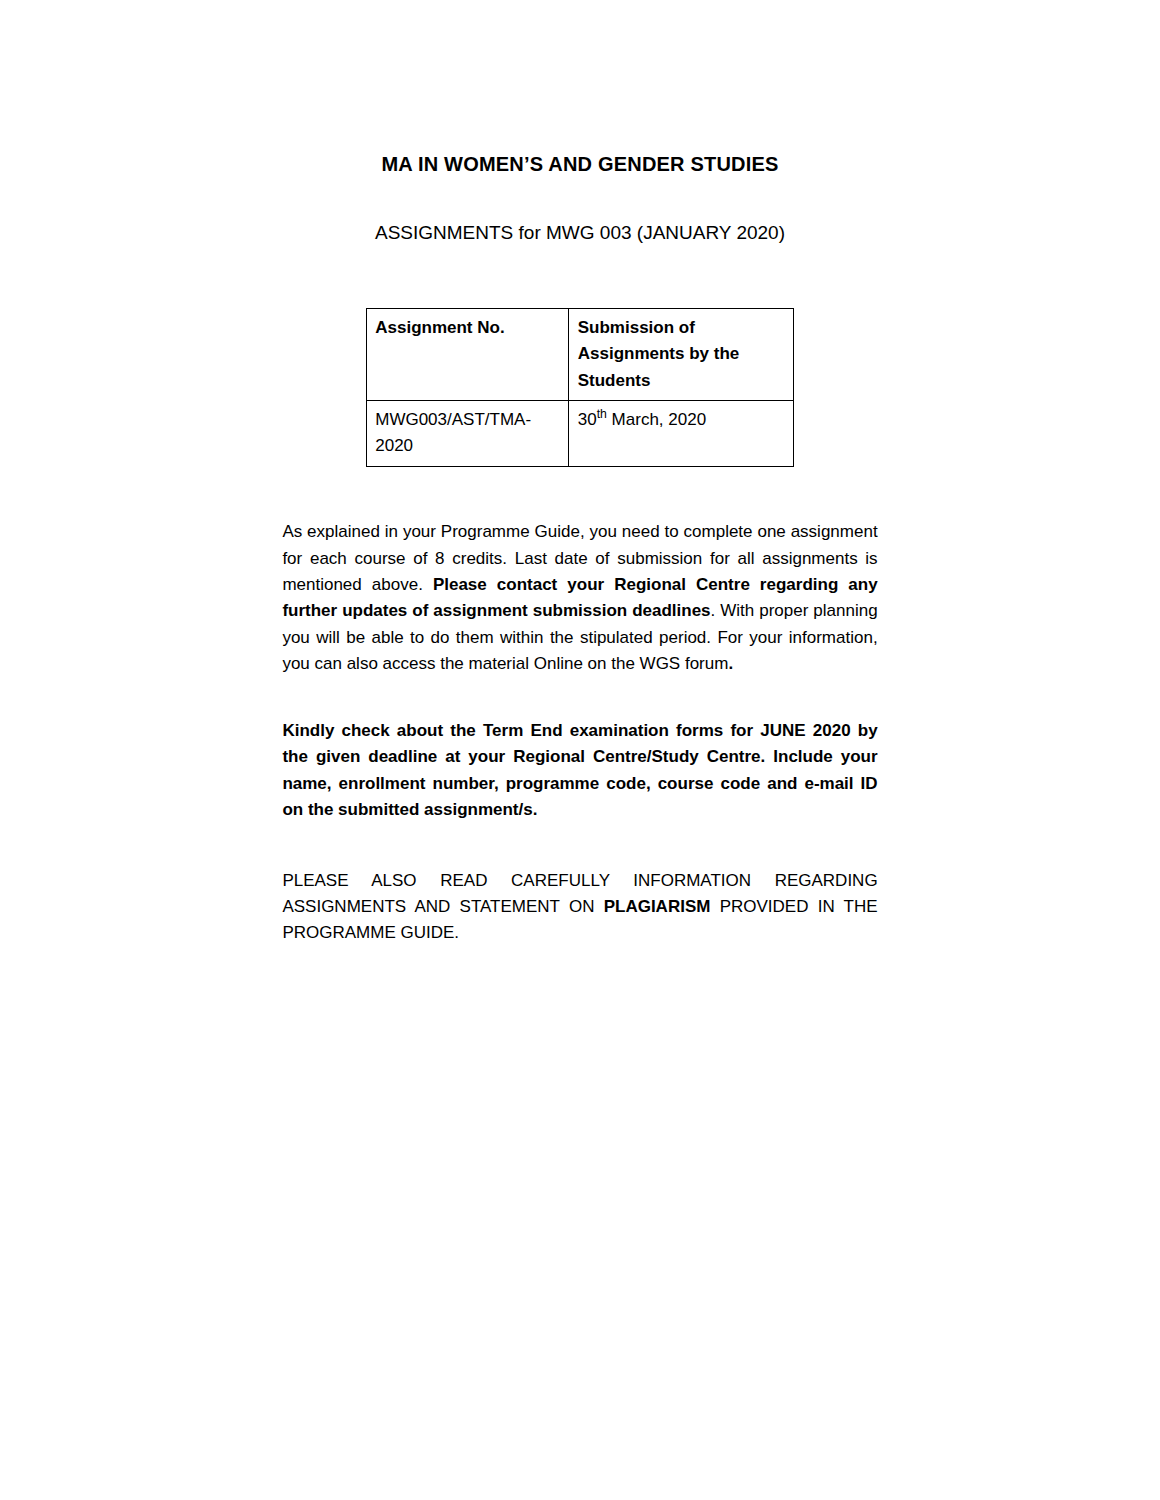MA IN WOMEN’S AND GENDER STUDIES
ASSIGNMENTS for MWG 003 (JANUARY 2020)
| Assignment No. | Submission of Assignments by the Students |
| MWG003/AST/TMA-2020 | 30 th March, 2020 |
As explained in your Programme Guide, you need to complete one assignment for each course of 8 credits. Last date of submission for all assignments is mentioned above. Please contact your Regional Centre regarding any further updates of assignment submission deadlines. With proper planning you will be able to do them within the stipulated period. For your information, you can also access the material Online on the WGS forum.
Kindly check about the Term End examination forms for JUNE 2020 by the given deadline at your Regional Centre/Study Centre. Include your name, enrollment number, programme code, course code and e-mail ID on the submitted assignment/s.
PLEASE ALSO READ CAREFULLY INFORMATION REGARDING ASSIGNMENTS AND STATEMENT ON PLAGIARISM PROVIDED IN THE PROGRAMME GUIDE.